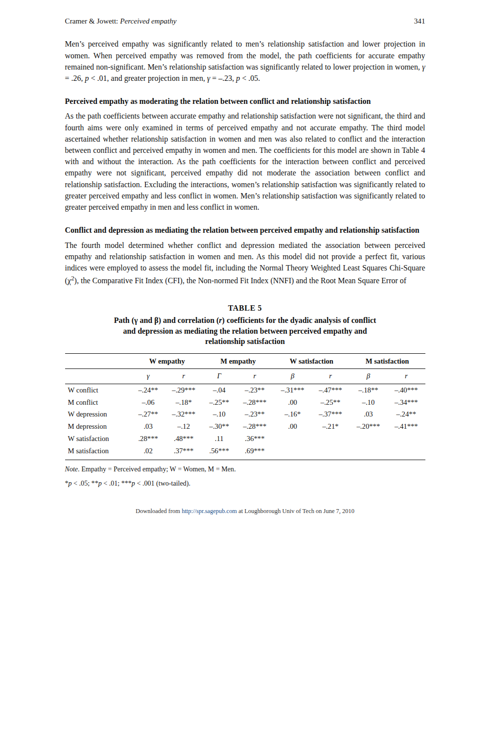Cramer & Jowett: Perceived empathy
341
Men’s perceived empathy was significantly related to men’s relationship satisfaction and lower projection in women. When perceived empathy was removed from the model, the path coefficients for accurate empathy remained non-significant. Men’s relationship satisfaction was significantly related to lower projection in women, γ = .26, p < .01, and greater projection in men, γ = –.23, p < .05.
Perceived empathy as moderating the relation between conflict and relationship satisfaction
As the path coefficients between accurate empathy and relationship satisfaction were not significant, the third and fourth aims were only examined in terms of perceived empathy and not accurate empathy. The third model ascertained whether relationship satisfaction in women and men was also related to conflict and the interaction between conflict and perceived empathy in women and men. The coefficients for this model are shown in Table 4 with and without the interaction. As the path coefficients for the interaction between conflict and perceived empathy were not significant, perceived empathy did not moderate the association between conflict and relationship satisfaction. Excluding the interactions, women’s relationship satisfaction was significantly related to greater perceived empathy and less conflict in women. Men’s relationship satisfaction was significantly related to greater perceived empathy in men and less conflict in women.
Conflict and depression as mediating the relation between perceived empathy and relationship satisfaction
The fourth model determined whether conflict and depression mediated the association between perceived empathy and relationship satisfaction in women and men. As this model did not provide a perfect fit, various indices were employed to assess the model fit, including the Normal Theory Weighted Least Squares Chi-Square (χ2), the Comparative Fit Index (CFI), the Non-normed Fit Index (NNFI) and the Root Mean Square Error of
TABLE 5
Path (γ and β) and correlation (r) coefficients for the dyadic analysis of conflict and depression as mediating the relation between perceived empathy and relationship satisfaction
Path and correlation coefficients for the dyadic analysis of conflict and depression as mediating the relation between perceived empathy and relationship satisfaction
| | W empathy | M empathy | W satisfaction | M satisfaction |
| --- | --- | --- | --- | --- |
| | γ | r | Γ | r | β | r | β | r |
| W conflict | –.24** | –.29*** | –.04 | –.23** | –.31*** | –.47*** | –.18** | –.40*** |
| M conflict | –.06 | –.18* | –.25** | –.28*** | .00 | –.25** | –.10 | –.34*** |
| W depression | –.27** | –.32*** | –.10 | –.23** | –.16* | –.37*** | .03 | –.24** |
| M depression | .03 | –.12 | –.30** | –.28*** | .00 | –.21* | –.20*** | –.41*** |
| W satisfaction | .28*** | .48*** | .11 | .36*** | | | | |
| M satisfaction | .02 | .37*** | .56*** | .69*** | | | | |
Note. Empathy = Perceived empathy; W = Women, M = Men.
*p < .05; **p < .01; ***p < .001 (two-tailed).
Downloaded from http://spr.sagepub.com at Loughborough Univ of Tech on June 7, 2010